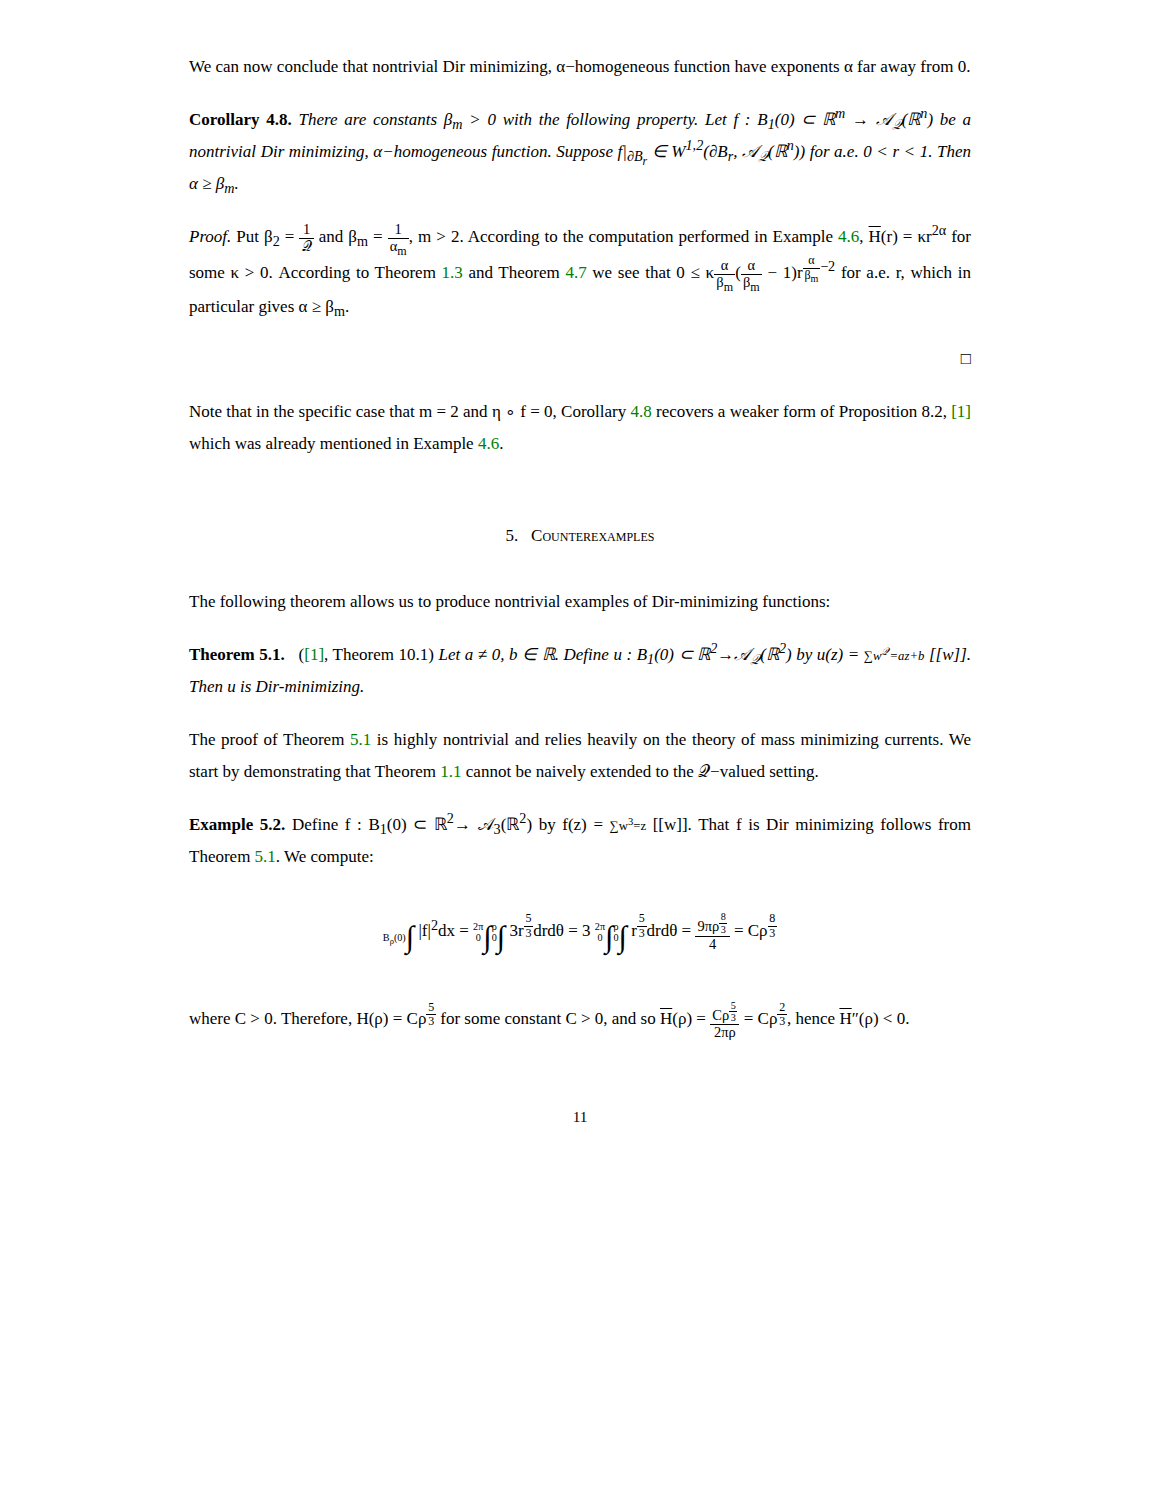We can now conclude that nontrivial Dir minimizing, α−homogeneous function have exponents α far away from 0.
Corollary 4.8. There are constants βm > 0 with the following property. Let f : B1(0) ⊂ ℝm → 𝒜𝒬(ℝn) be a nontrivial Dir minimizing, α−homogeneous function. Suppose f|∂Br ∈ W1,2(∂Br, 𝒜𝒬(ℝn)) for a.e. 0 < r < 1. Then α ≥ βm.
Proof. Put β2 = 1 𝒬 and βm = 1 αm, m > 2. According to the computation performed in Example 4.6, H(r) = κr2α for some κ > 0. According to Theorem 1.3 and Theorem 4.7 we see that 0 ≤ καβm(αβm − 1)rαβm−2 for a.e. r, which in particular gives α ≥ βm.
□
Note that in the specific case that m = 2 and η ∘ f = 0, Corollary 4.8 recovers a weaker form of Proposition 8.2, [1] which was already mentioned in Example 4.6.
5. Counterexamples
The following theorem allows us to produce nontrivial examples of Dir-minimizing functions:
Theorem 5.1. ([1], Theorem 10.1) Let a ≠ 0, b ∈ ℝ. Define u : B1(0) ⊂ ℝ2→𝒜𝒬(ℝ2) by u(z) = ∑w𝒬=az+b [[w]]. Then u is Dir-minimizing.
The proof of Theorem 5.1 is highly nontrivial and relies heavily on the theory of mass minimizing currents. We start by demonstrating that Theorem 1.1 cannot be naively extended to the 𝒬−valued setting.
Example 5.2. Define f : B1(0) ⊂ ℝ2→ 𝒜3(ℝ2) by f(z) = ∑w3=z [[w]]. That f is Dir minimizing follows from Theorem 5.1. We compute:
Bρ(0)∫ |f|2dx = 2π 0∫ρ 0∫ 3r53drdθ = 3 2π 0∫ρ 0∫ r53drdθ = 9πρ834 = Cρ83
where C > 0. Therefore, H(ρ) = Cρ53 for some constant C > 0, and so H(ρ) = Cρ532πρ = Cρ23, hence H″(ρ) < 0.
11